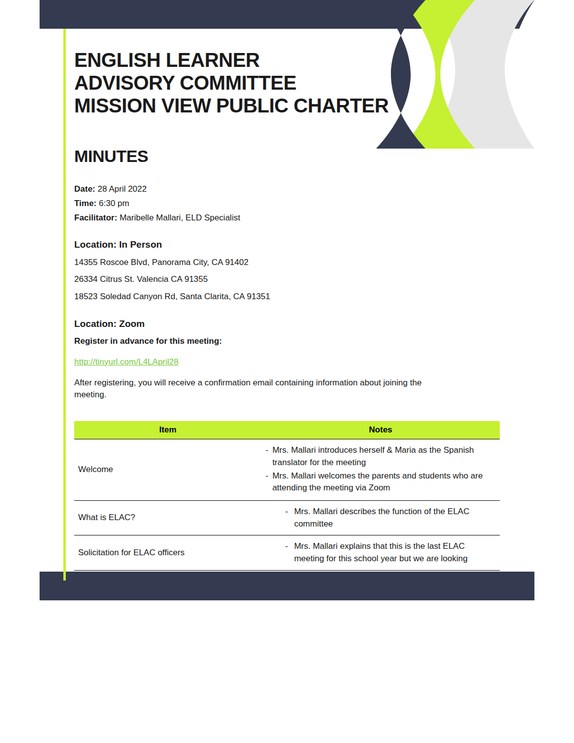English Learner
Advisory Committee
Mission View Public Charter
Minutes
Date: 28 April 2022
Time: 6:30 pm
Facilitator: Maribelle Mallari, ELD Specialist
Location: In Person
14355 Roscoe Blvd, Panorama City, CA 91402
26334 Citrus St. Valencia CA 91355
18523 Soledad Canyon Rd, Santa Clarita, CA 91351
Location: Zoom
Register in advance for this meeting:
http://tinyurl.com/L4LApril28
After registering, you will receive a confirmation email containing information about joining the meeting.
| Item | Notes |
| --- | --- |
| Welcome | Mrs. Mallari introduces herself & Maria as the Spanish translator for the meeting Mrs. Mallari welcomes the parents and students who are attending the meeting via Zoom |
| What is ELAC? | Mrs. Mallari describes the function of the ELAC committee |
| Solicitation for ELAC officers | Mrs. Mallari explains that this is the last ELAC meeting for this school year but we are looking |